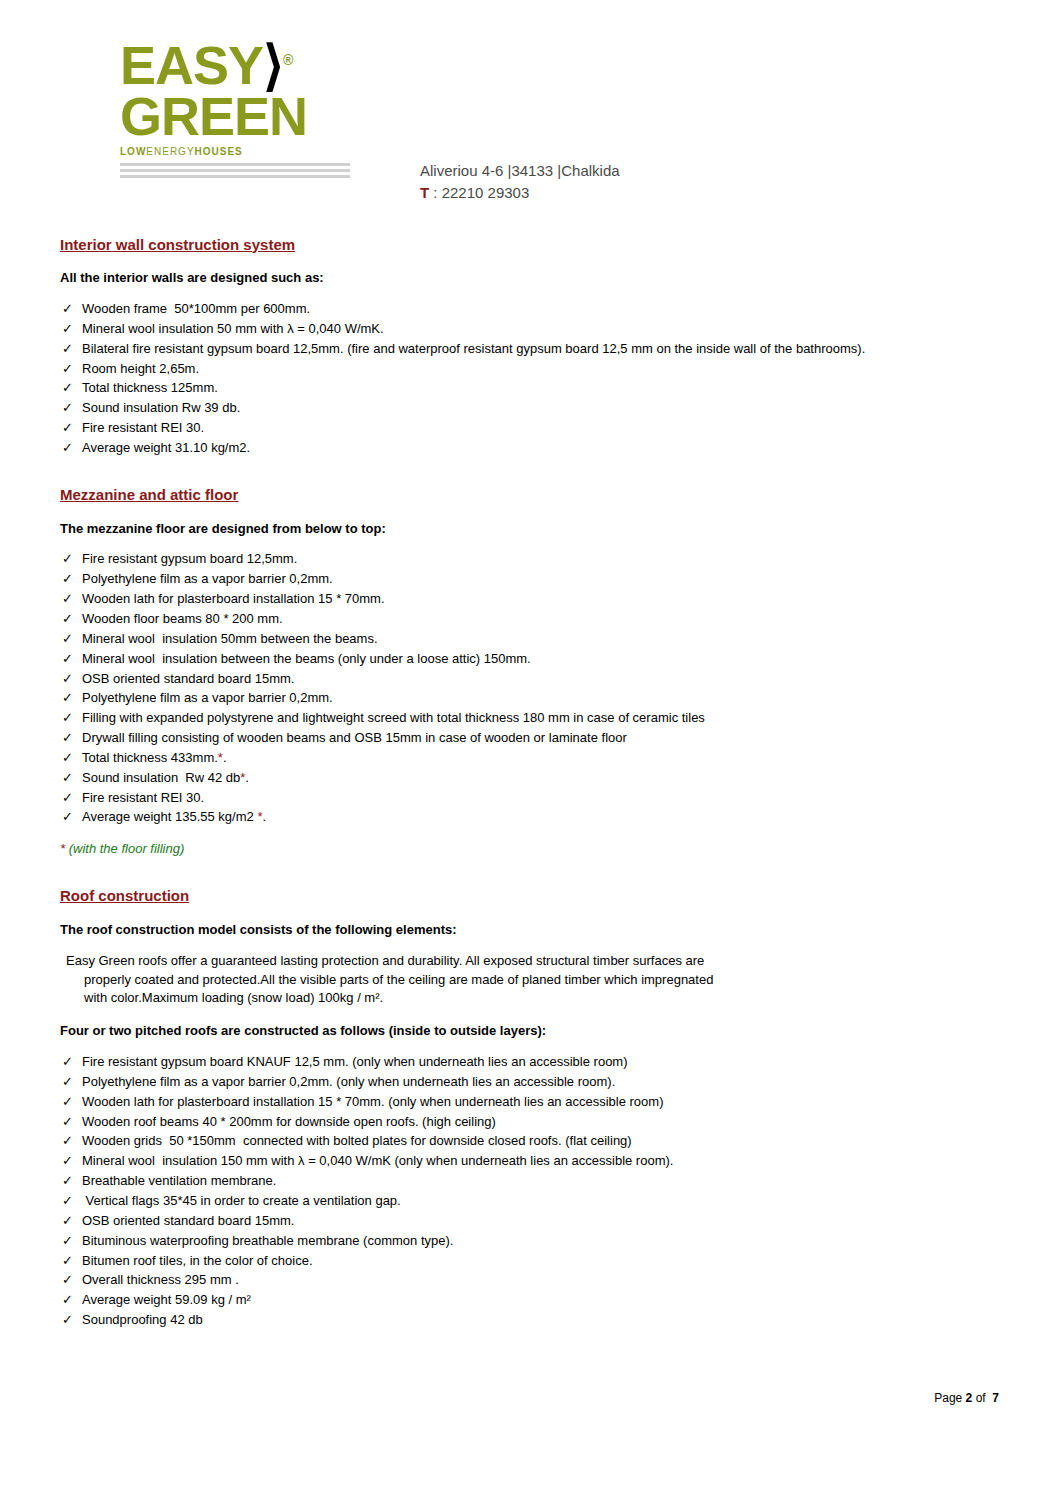EASY⟩®
GREEN
LOWENERGYHOUSES
Aliveriou 4-6 |34133 |Chalkida
T : 22210 29303
Interior wall construction system
All the interior walls are designed such as:
Wooden frame 50*100mm per 600mm.
Mineral wool insulation 50 mm with λ = 0,040 W/mK.
Bilateral fire resistant gypsum board 12,5mm. (fire and waterproof resistant gypsum board 12,5 mm on the inside wall of the bathrooms).
Room height 2,65m.
Total thickness 125mm.
Sound insulation Rw 39 db.
Fire resistant REI 30.
Average weight 31.10 kg/m2.
Mezzanine and attic floor
The mezzanine floor are designed from below to top:
Fire resistant gypsum board 12,5mm.
Polyethylene film as a vapor barrier 0,2mm.
Wooden lath for plasterboard installation 15 * 70mm.
Wooden floor beams 80 * 200 mm.
Mineral wool insulation 50mm between the beams.
Mineral wool insulation between the beams (only under a loose attic) 150mm.
OSB oriented standard board 15mm.
Polyethylene film as a vapor barrier 0,2mm.
Filling with expanded polystyrene and lightweight screed with total thickness 180 mm in case of ceramic tiles
Drywall filling consisting of wooden beams and OSB 15mm in case of wooden or laminate floor
Total thickness 433mm.*.
Sound insulation Rw 42 db*.
Fire resistant REI 30.
Average weight 135.55 kg/m2 *.
* (with the floor filling)
Roof construction
The roof construction model consists of the following elements:
Easy Green roofs offer a guaranteed lasting protection and durability. All exposed structural timber surfaces are properly coated and protected.All the visible parts of the ceiling are made of planed timber which impregnated with color.Maximum loading (snow load) 100kg / m².
Four or two pitched roofs are constructed as follows (inside to outside layers):
Fire resistant gypsum board KNAUF 12,5 mm. (only when underneath lies an accessible room)
Polyethylene film as a vapor barrier 0,2mm. (only when underneath lies an accessible room).
Wooden lath for plasterboard installation 15 * 70mm. (only when underneath lies an accessible room)
Wooden roof beams 40 * 200mm for downside open roofs. (high ceiling)
Wooden grids 50 *150mm connected with bolted plates for downside closed roofs. (flat ceiling)
Mineral wool insulation 150 mm with λ = 0,040 W/mK (only when underneath lies an accessible room).
Breathable ventilation membrane.
Vertical flags 35*45 in order to create a ventilation gap.
OSB oriented standard board 15mm.
Bituminous waterproofing breathable membrane (common type).
Bitumen roof tiles, in the color of choice.
Overall thickness 295 mm .
Average weight 59.09 kg / m²
Soundproofing 42 db
Page 2 of 7